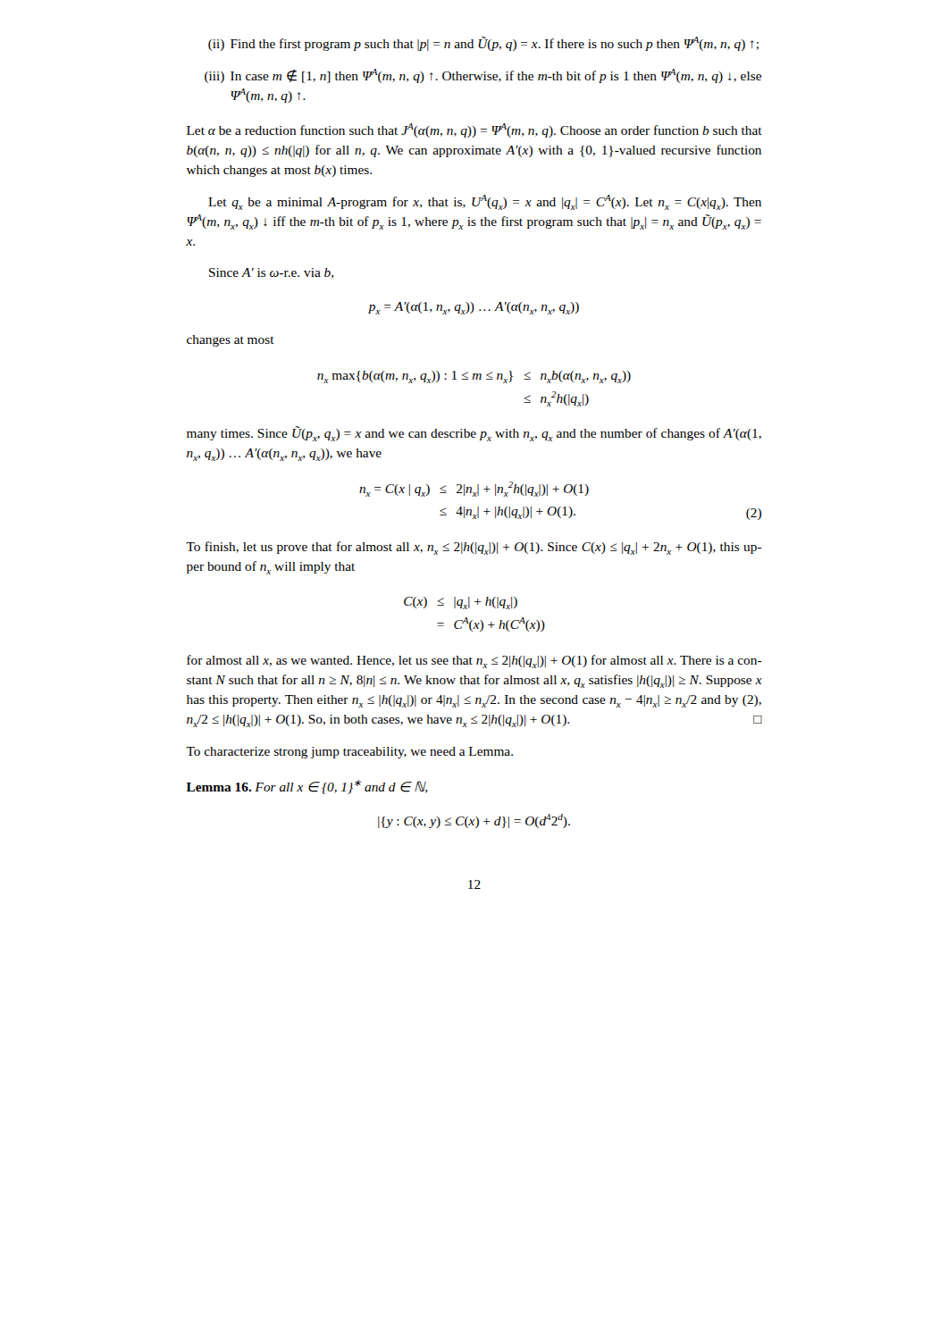(ii) Find the first program p such that |p| = n and Ũ(p, q) = x. If there is no such p then ΨA(m, n, q) ↑;
(iii) In case m ∉ [1, n] then ΨA(m, n, q) ↑. Otherwise, if the m-th bit of p is 1 then ΨA(m, n, q) ↓, else ΨA(m, n, q) ↑.
Let α be a reduction function such that JA(α(m, n, q)) = ΨA(m, n, q). Choose an order function b such that b(α(n, n, q)) ≤ nh(|q|) for all n, q. We can approximate A′(x) with a {0, 1}-valued recursive function which changes at most b(x) times.
Let qx be a minimal A-program for x, that is, UA(qx) = x and |qx| = CA(x). Let nx = C(x|qx). Then ΨA(m, nx, qx) ↓ iff the m-th bit of px is 1, where px is the first program such that |px| = nx and Ũ(px, qx) = x.
Since A′ is ω-r.e. via b,
px = A′(α(1, nx, qx)) … A′(α(nx, nx, qx))
changes at most
| n x max{ b ( α ( m , n x , q x )) : 1 ≤ m ≤ n x } | ≤ | n x b ( α ( n x , n x , q x )) |
| | ≤ | n x 2 h (/ q x /) |
many times. Since Ũ(px, qx) = x and we can describe px with nx, qx and the number of changes of A′(α(1, nx, qx)) … A′(α(nx, nx, qx)), we have
| n x = C ( x / q x ) | ≤ | 2/ n x / + / n x 2 h (/ q x /)/ + O (1) |
| | ≤ | 4/ n x / + / h (/ q x /)/ + O (1). |
(2)
To finish, let us prove that for almost all x, nx ≤ 2|h(|qx|)| + O(1). Since C(x) ≤ |qx| + 2nx + O(1), this upper bound of nx will imply that
| C ( x ) | ≤ | / q x / + h (/ q x /) |
| | = | C A ( x ) + h ( C A ( x )) |
for almost all x, as we wanted. Hence, let us see that nx ≤ 2|h(|qx|)| + O(1) for almost all x. There is a constant N such that for all n ≥ N, 8|n| ≤ n. We know that for almost all x, qx satisfies |h(|qx|)| ≥ N. Suppose x has this property. Then either nx ≤ |h(|qx|)| or 4|nx| ≤ nx/2. In the second case nx − 4|nx| ≥ nx/2 and by (2), nx/2 ≤ |h(|qx|)| + O(1). So, in both cases, we have nx ≤ 2|h(|qx|)| + O(1). □
To characterize strong jump traceability, we need a Lemma.
Lemma 16. For all x ∈ {0, 1}∗ and d ∈ ℕ,
|{y : C(x, y) ≤ C(x) + d}| = O(d42d).
12